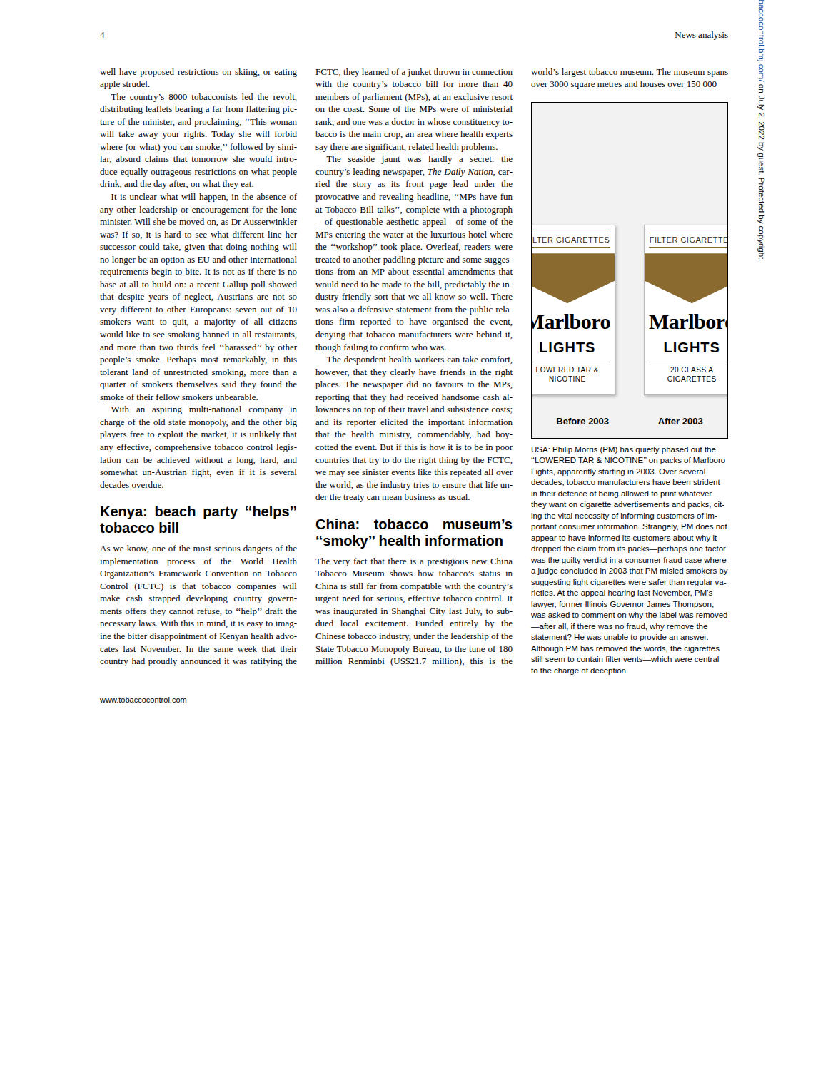4 News analysis
Tob Control: first published as on 25 February 2005. Downloaded from http://tobaccocontrol.bmj.com/ on July 2, 2022 by guest. Protected by copyright.
well have proposed restrictions on skiing, or eating apple strudel.
The country’s 8000 tobacconists led the revolt, distributing leaflets bearing a far from flattering picture of the minister, and proclaiming, ‘‘This woman will take away your rights. Today she will forbid where (or what) you can smoke,’’ followed by similar, absurd claims that tomorrow she would introduce equally outrageous restrictions on what people drink, and the day after, on what they eat.
It is unclear what will happen, in the absence of any other leadership or encouragement for the lone minister. Will she be moved on, as Dr Ausserwinkler was? If so, it is hard to see what different line her successor could take, given that doing nothing will no longer be an option as EU and other international requirements begin to bite. It is not as if there is no base at all to build on: a recent Gallup poll showed that despite years of neglect, Austrians are not so very different to other Europeans: seven out of 10 smokers want to quit, a majority of all citizens would like to see smoking banned in all restaurants, and more than two thirds feel ‘‘harassed’’ by other people’s smoke. Perhaps most remarkably, in this tolerant land of unrestricted smoking, more than a quarter of smokers themselves said they found the smoke of their fellow smokers unbearable.
With an aspiring multi-national company in charge of the old state monopoly, and the other big players free to exploit the market, it is unlikely that any effective, comprehensive tobacco control legislation can be achieved without a long, hard, and somewhat un-Austrian fight, even if it is several decades overdue.
Kenya: beach party ‘‘helps’’ tobacco bill
As we know, one of the most serious dangers of the implementation process of the World Health Organization’s Framework Convention on Tobacco Control (FCTC) is that tobacco companies will make cash strapped developing country governments offers they cannot refuse, to ‘‘help’’ draft the necessary laws. With this in mind, it is easy to imagine the bitter disappointment of Kenyan health advocates last November. In the same week that their country had proudly announced it was ratifying the FCTC, they learned of a junket thrown in connection with the country’s tobacco bill for more than 40 members of parliament (MPs), at an exclusive resort on the coast. Some of the MPs were of ministerial rank, and one was a doctor in whose constituency tobacco is the main crop, an area where health experts say there are significant, related health problems.
The seaside jaunt was hardly a secret: the country’s leading newspaper, The Daily Nation, carried the story as its front page lead under the provocative and revealing headline, ‘‘MPs have fun at Tobacco Bill talks’’, complete with a photograph—of questionable aesthetic appeal—of some of the MPs entering the water at the luxurious hotel where the ‘‘workshop’’ took place. Overleaf, readers were treated to another paddling picture and some suggestions from an MP about essential amendments that would need to be made to the bill, predictably the industry friendly sort that we all know so well. There was also a defensive statement from the public relations firm reported to have organised the event, denying that tobacco manufacturers were behind it, though failing to confirm who was.
The despondent health workers can take comfort, however, that they clearly have friends in the right places. The newspaper did no favours to the MPs, reporting that they had received handsome cash allowances on top of their travel and subsistence costs; and its reporter elicited the important information that the health ministry, commendably, had boycotted the event. But if this is how it is to be in poor countries that try to do the right thing by the FCTC, we may see sinister events like this repeated all over the world, as the industry tries to ensure that life under the treaty can mean business as usual.
China: tobacco museum’s ‘‘smoky’’ health information
The very fact that there is a prestigious new China Tobacco Museum shows how tobacco’s status in China is still far from compatible with the country’s urgent need for serious, effective tobacco control. It was inaugurated in Shanghai City last July, to subdued local excitement. Funded entirely by the Chinese tobacco industry, under the leadership of the State Tobacco Monopoly Bureau, to the tune of 180 million Renminbi (US$21.7 million), this is the world’s largest tobacco museum. The museum spans over 3000 square metres and houses over 150 000
FILTER CIGARETTES
Marlboro
LIGHTS
LOWERED TAR & NICOTINE
FILTER CIGARETTES
Marlboro
LIGHTS
20 CLASS A CIGARETTES
Before 2003 After 2003
USA: Philip Morris (PM) has quietly phased out the ‘‘LOWERED TAR & NICOTINE’’ on packs of Marlboro Lights, apparently starting in 2003. Over several decades, tobacco manufacturers have been strident in their defence of being allowed to print whatever they want on cigarette advertisements and packs, citing the vital necessity of informing customers of important consumer information. Strangely, PM does not appear to have informed its customers about why it dropped the claim from its packs—perhaps one factor was the guilty verdict in a consumer fraud case where a judge concluded in 2003 that PM misled smokers by suggesting light cigarettes were safer than regular varieties. At the appeal hearing last November, PM’s lawyer, former Illinois Governor James Thompson, was asked to comment on why the label was removed—after all, if there was no fraud, why remove the statement? He was unable to provide an answer. Although PM has removed the words, the cigarettes still seem to contain filter vents—which were central to the charge of deception.
www.tobaccocontrol.com